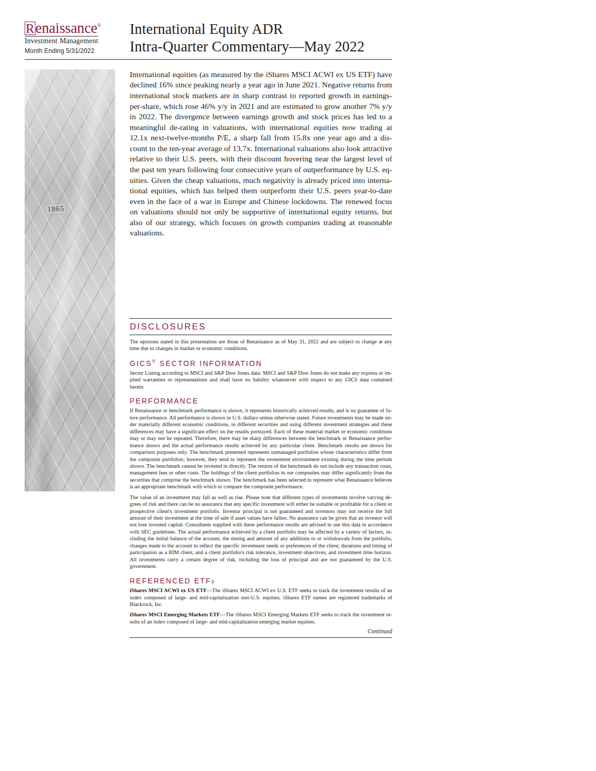Renaissance®
Investment Management
Month Ending 5/31/2022
International Equity ADR
Intra-Quarter Commentary—May 2022
1865
International equities (as measured by the iShares MSCI ACWI ex US ETF) have declined 16% since peaking nearly a year ago in June 2021. Negative returns from international stock markets are in sharp contrast to reported growth in earnings-per-share, which rose 46% y/y in 2021 and are estimated to grow another 7% y/y in 2022. The divergence between earnings growth and stock prices has led to a meaningful de-rating in valuations, with international equities now trading at 12.1x next-twelve-months P/E, a sharp fall from 15.8x one year ago and a discount to the ten-year average of 13.7x. International valuations also look attractive relative to their U.S. peers, with their discount hovering near the largest level of the past ten years following four consecutive years of outperformance by U.S. equities. Given the cheap valuations, much negativity is already priced into international equities, which has helped them outperform their U.S. peers year-to-date even in the face of a war in Europe and Chinese lockdowns. The renewed focus on valuations should not only be supportive of international equity returns, but also of our strategy, which focuses on growth companies trading at reasonable valuations.
DISCLOSURES
The opinions stated in this presentation are those of Renaissance as of May 31, 2022 and are subject to change at any time due to changes in market or economic conditions.
GICS® SECTOR INFORMATION
Sector Listing according to MSCI and S&P Dow Jones data: MSCI and S&P Dow Jones do not make any express or implied warranties or representations and shall have no liability whatsoever with respect to any GICS data contained herein.
PERFORMANCE
If Renaissance or benchmark performance is shown, it represents historically achieved results, and is no guarantee of future performance. All performance is shown in U.S. dollars unless otherwise stated. Future investments may be made under materially different economic conditions, in different securities and using different investment strategies and these differences may have a significant effect on the results portrayed. Each of these material market or economic conditions may or may not be repeated. Therefore, there may be sharp differences between the benchmark or Renaissance performance shown and the actual performance results achieved by any particular client. Benchmark results are shown for comparison purposes only. The benchmark presented represents unmanaged portfolios whose characteristics differ from the composite portfolios; however, they tend to represent the investment environment existing during the time periods shown. The benchmark cannot be invested in directly. The returns of the benchmark do not include any transaction costs, management fees or other costs. The holdings of the client portfolios in our composites may differ significantly from the securities that comprise the benchmark shown. The benchmark has been selected to represent what Renaissance believes is an appropriate benchmark with which to compare the composite performance.
The value of an investment may fall as well as rise. Please note that different types of investments involve varying degrees of risk and there can be no assurance that any specific investment will either be suitable or profitable for a client or prospective client's investment portfolio. Investor principal is not guaranteed and investors may not receive the full amount of their investment at the time of sale if asset values have fallen. No assurance can be given that an investor will not lose invested capital. Consultants supplied with these performance results are advised to use this data in accordance with SEC guidelines. The actual performance achieved by a client portfolio may be affected by a variety of factors, including the initial balance of the account, the timing and amount of any additions to or withdrawals from the portfolio, changes made to the account to reflect the specific investment needs or preferences of the client, durations and timing of participation as a RIM client, and a client portfolio's risk tolerance, investment objectives, and investment time horizon. All investments carry a certain degree of risk, including the loss of principal and are not guaranteed by the U.S. government.
REFERENCED ETFs
iShares MSCI ACWI ex US ETF—The iShares MSCI ACWI ex U.S. ETF seeks to track the investment results of an index composed of large- and mid-capitalization non-U.S. equities. iShares ETF names are registered trademarks of Blackrock, Inc.
iShares MSCI Emerging Markets ETF—The iShares MSCI Emerging Markets ETF seeks to track the investment results of an index composed of large- and mid-capitalization emerging market equities.
Continued